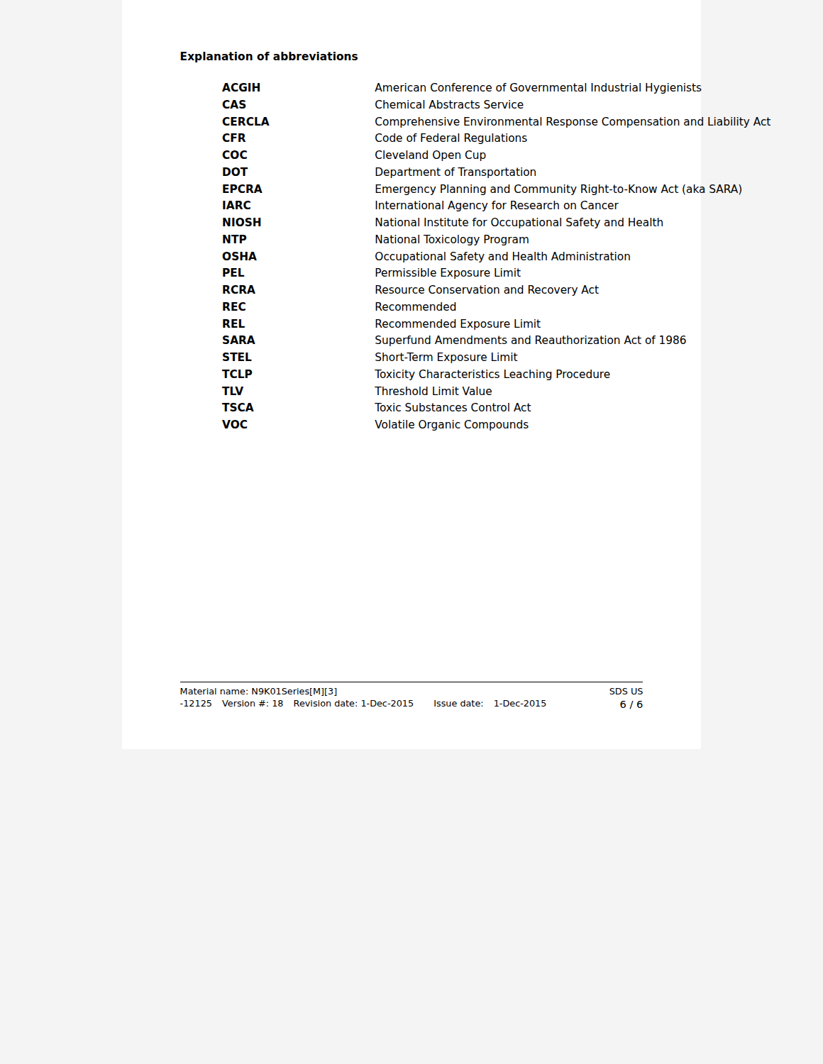Explanation of abbreviations
| ACGIH | American Conference of Governmental Industrial Hygienists |
| CAS | Chemical Abstracts Service |
| CERCLA | Comprehensive Environmental Response Compensation and Liability Act |
| CFR | Code of Federal Regulations |
| COC | Cleveland Open Cup |
| DOT | Department of Transportation |
| EPCRA | Emergency Planning and Community Right-to-Know Act (aka SARA) |
| IARC | International Agency for Research on Cancer |
| NIOSH | National Institute for Occupational Safety and Health |
| NTP | National Toxicology Program |
| OSHA | Occupational Safety and Health Administration |
| PEL | Permissible Exposure Limit |
| RCRA | Resource Conservation and Recovery Act |
| REC | Recommended |
| REL | Recommended Exposure Limit |
| SARA | Superfund Amendments and Reauthorization Act of 1986 |
| STEL | Short-Term Exposure Limit |
| TCLP | Toxicity Characteristics Leaching Procedure |
| TLV | Threshold Limit Value |
| TSCA | Toxic Substances Control Act |
| VOC | Volatile Organic Compounds |
| Material name: N9K01Series[M][3] | SDS US |
| -12125 Version #: 18 Revision date: 1-Dec-2015 Issue date: 1-Dec-2015 | 6 / 6 |